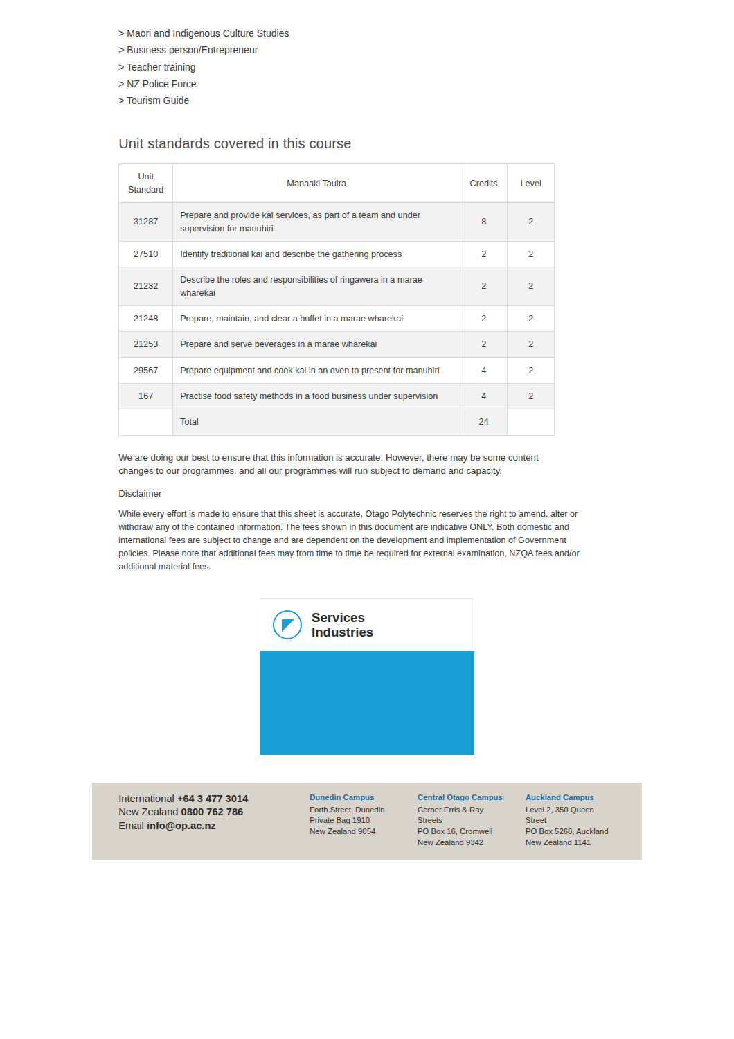> Māori and Indigenous Culture Studies
> Business person/Entrepreneur
> Teacher training
> NZ Police Force
> Tourism Guide
Unit standards covered in this course
| Unit Standard | Manaaki Tauira | Credits | Level |
| --- | --- | --- | --- |
| 31287 | Prepare and provide kai services, as part of a team and under supervision for manuhiri | 8 | 2 |
| 27510 | Identify traditional kai and describe the gathering process | 2 | 2 |
| 21232 | Describe the roles and responsibilities of ringawera in a marae wharekai | 2 | 2 |
| 21248 | Prepare, maintain, and clear a buffet in a marae wharekai | 2 | 2 |
| 21253 | Prepare and serve beverages in a marae wharekai | 2 | 2 |
| 29567 | Prepare equipment and cook kai in an oven to present for manuhiri | 4 | 2 |
| 167 | Practise food safety methods in a food business under supervision | 4 | 2 |
| | Total | 24 | |
We are doing our best to ensure that this information is accurate. However, there may be some content changes to our programmes, and all our programmes will run subject to demand and capacity.
Disclaimer
While every effort is made to ensure that this sheet is accurate, Otago Polytechnic reserves the right to amend, alter or withdraw any of the contained information. The fees shown in this document are indicative ONLY. Both domestic and international fees are subject to change and are dependent on the development and implementation of Government policies. Please note that additional fees may from time to time be required for external examination, NZQA fees and/or additional material fees.
Services
Industries
International +64 3 477 3014
New Zealand 0800 762 786
Email info@op.ac.nz
Dunedin Campus
Forth Street, Dunedin
Private Bag 1910
New Zealand 9054
Central Otago Campus
Corner Erris & Ray Streets
PO Box 16, Cromwell
New Zealand 9342
Auckland Campus
Level 2, 350 Queen Street
PO Box 5268, Auckland
New Zealand 1141